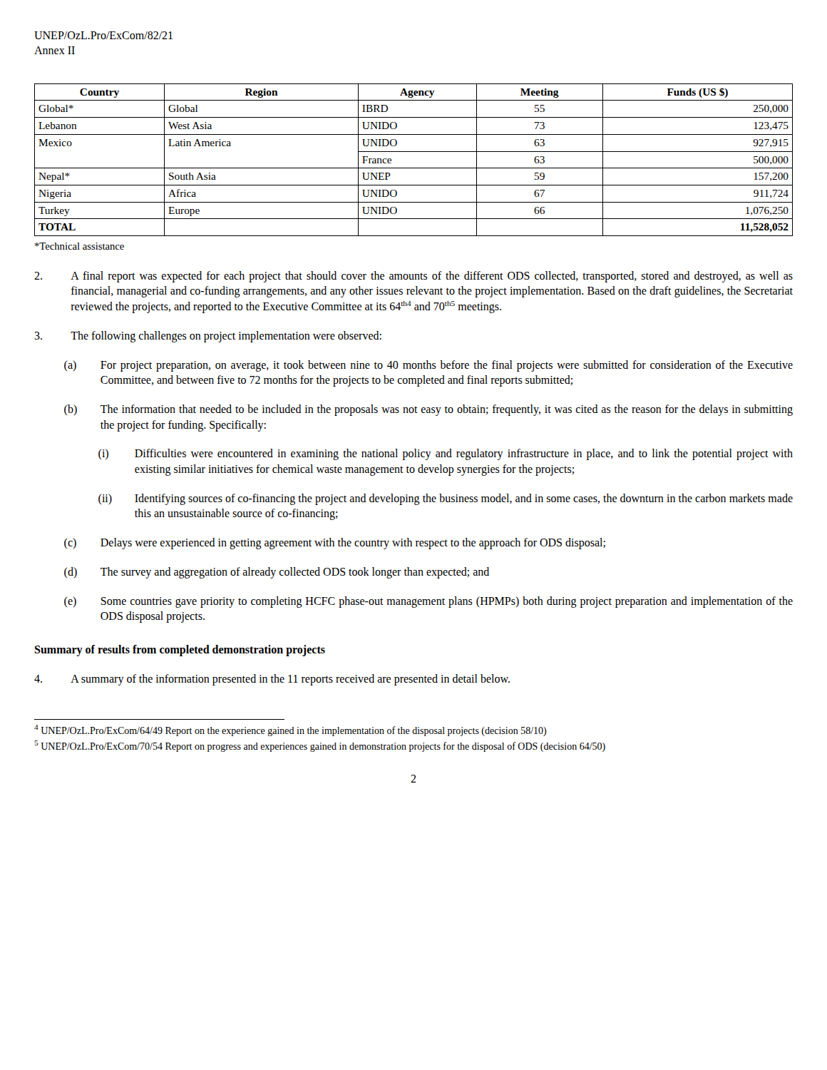UNEP/OzL.Pro/ExCom/82/21
Annex II
| Country | Region | Agency | Meeting | Funds (US $) |
| --- | --- | --- | --- | --- |
| Global* | Global | IBRD | 55 | 250,000 |
| Lebanon | West Asia | UNIDO | 73 | 123,475 |
| Mexico | Latin America | UNIDO | 63 | 927,915 |
| France | 63 | 500,000 |
| Nepal* | South Asia | UNEP | 59 | 157,200 |
| Nigeria | Africa | UNIDO | 67 | 911,724 |
| Turkey | Europe | UNIDO | 66 | 1,076,250 |
| TOTAL | | | | 11,528,052 |
*Technical assistance
2.
A final report was expected for each project that should cover the amounts of the different ODS collected, transported, stored and destroyed, as well as financial, managerial and co-funding arrangements, and any other issues relevant to the project implementation. Based on the draft guidelines, the Secretariat reviewed the projects, and reported to the Executive Committee at its 64th4 and 70th5 meetings.
3.
The following challenges on project implementation were observed:
(a)
For project preparation, on average, it took between nine to 40 months before the final projects were submitted for consideration of the Executive Committee, and between five to 72 months for the projects to be completed and final reports submitted;
(b)
The information that needed to be included in the proposals was not easy to obtain; frequently, it was cited as the reason for the delays in submitting the project for funding. Specifically:
(i)
Difficulties were encountered in examining the national policy and regulatory infrastructure in place, and to link the potential project with existing similar initiatives for chemical waste management to develop synergies for the projects;
(ii)
Identifying sources of co-financing the project and developing the business model, and in some cases, the downturn in the carbon markets made this an unsustainable source of co-financing;
(c)
Delays were experienced in getting agreement with the country with respect to the approach for ODS disposal;
(d)
The survey and aggregation of already collected ODS took longer than expected; and
(e)
Some countries gave priority to completing HCFC phase-out management plans (HPMPs) both during project preparation and implementation of the ODS disposal projects.
Summary of results from completed demonstration projects
4.
A summary of the information presented in the 11 reports received are presented in detail below.
4 UNEP/OzL.Pro/ExCom/64/49 Report on the experience gained in the implementation of the disposal projects (decision 58/10)
5 UNEP/OzL.Pro/ExCom/70/54 Report on progress and experiences gained in demonstration projects for the disposal of ODS (decision 64/50)
2